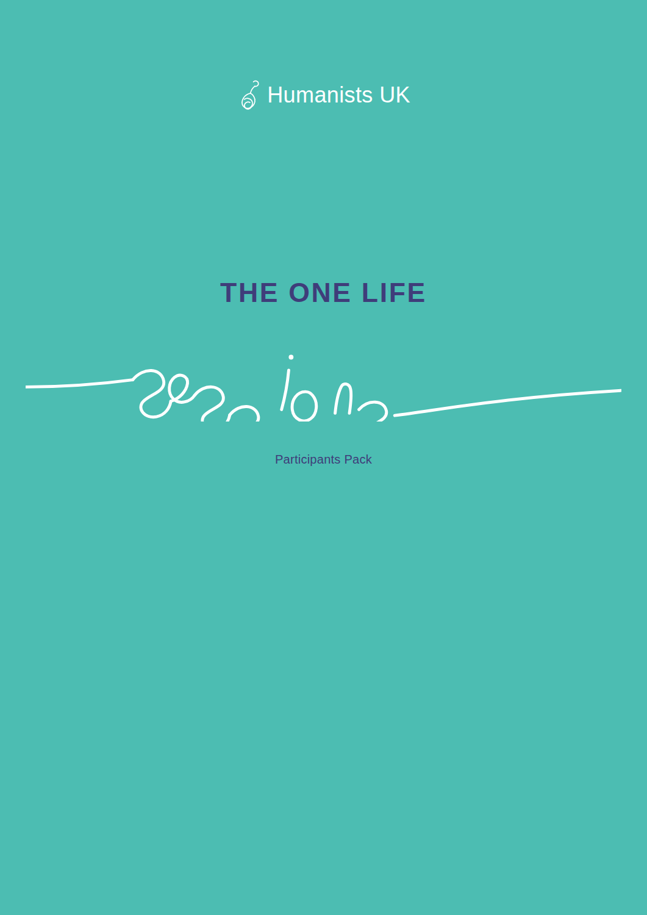Humanists UK
The One Life
Participants Pack